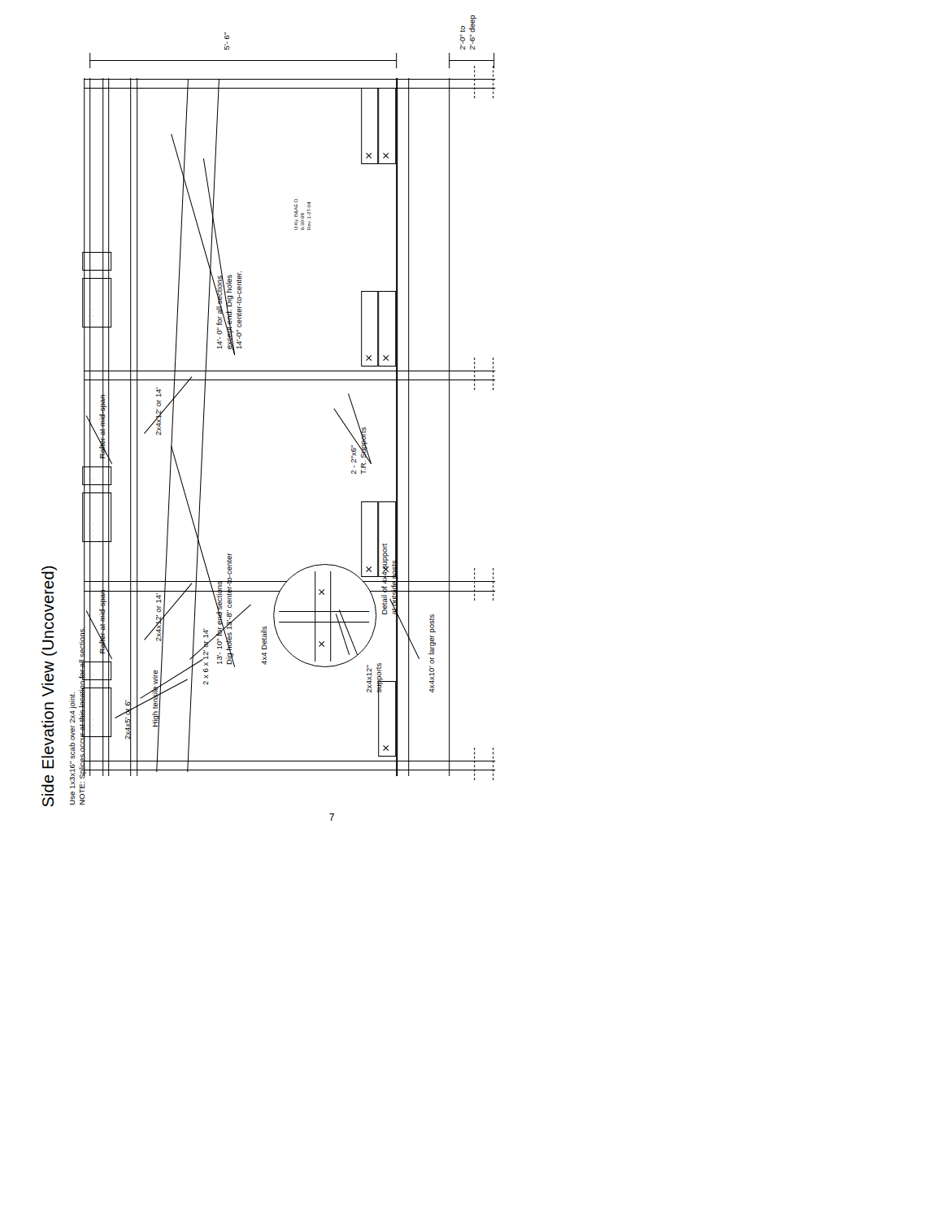Side Elevation View (Uncovered)
· · ·
· · ·
·
· · ·
· · ·
·
· · ·
· · ·
·
Use 1x3x16" scab over 2x4 joint.
NOTE: Splices occur at this location for all sections.
Rafter at mid-span
Rafter at mid-span
2x4x5' or 6'
2x4x12' or 14'
2x4x12' or 14'
High tensile wire
2 x 6 x 12' or 14'
4x4 Details
2x4x12"
supports
Detail of 4x4 support
at outside posts
4x4x10' or larger posts
2 - 2"x6"
T.R. Supports
14'- 0" for all sections
except end. Dig holes
14'-0" center-to-center.
13'- 10" for end sections
Dig holes 13'-8" center-to-center
5'- 6"
2'-0" to
2'-6" deep
U.Ky. B&AE D.
6-30-98
Rev. 1-27-04
7